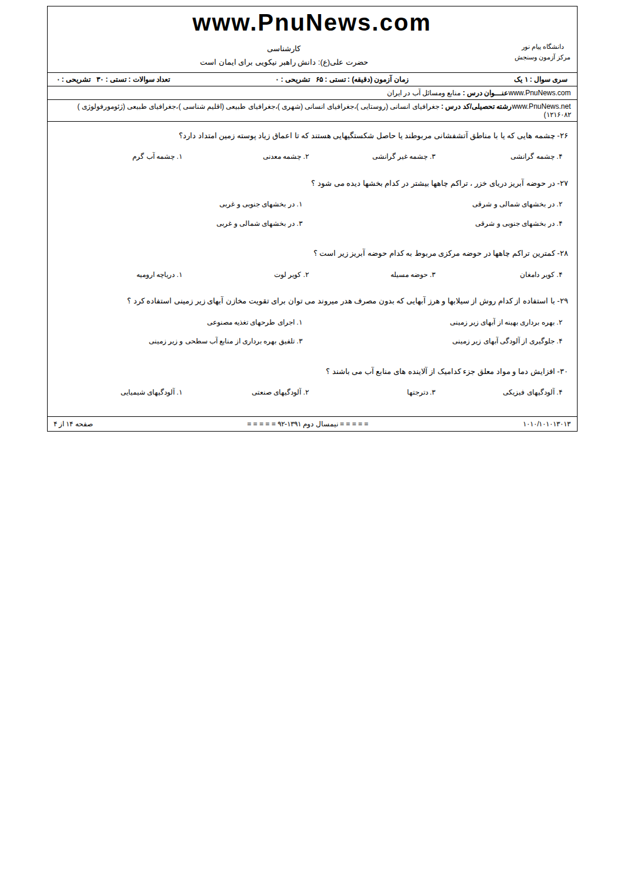www.PnuNews.com
دانشگاه پیام نور
مرکز آزمون وسنجش
کارشناسی
حضرت علی(ع): دانش راهبر نیکویی برای ایمان است
سری سوال : ۱ یک
زمان آزمون (دقیقه) : تستی : ۶۵ تشریحی : ۰
تعداد سوالات : تستی : ۳۰ تشریحی : ۰
www.PnuNews.com
عنـــوان درس : منابع ومسائل آب در ایران
www.PnuNews.net
رشته تحصیلی/کد درس : جغرافیای انسانی (روستایی )،جغرافیای انسانی (شهری )،جغرافیای طبیعی (اقلیم شناسی )،جغرافیای طبیعی (ژئومورفولوژی )
۱۲۱۶۰۸۲)
۲۶- چشمه هایی که یا با مناطق آتشفشانی مربوطند یا حاصل شکستگیهایی هستند که تا اعماق زیاد پوسته زمین امتداد دارد؟
۴. چشمه گرانشی
۳. چشمه غیر گرانشی
۲. چشمه معدنی
۱. چشمه آب گرم
۲۷- در حوضه آبریز دریای خزر ، تراکم چاهها بیشتر در کدام بخشها دیده می شود ؟
۲. در بخشهای شمالی و شرقی
۱. در بخشهای جنوبی و غربی
۴. در بخشهای جنوبی و شرقی
۳. در بخشهای شمالی و غربی
۲۸- کمترین تراکم چاهها در حوضه مرکزی مربوط به کدام حوضه آبریز زیر است ؟
۴. کویر دامغان
۳. حوضه مسیله
۲. کویر لوت
۱. دریاچه ارومیه
۲۹- با استفاده از کدام روش از سیلابها و هرز آبهایی که بدون مصرف هدر میروند می توان برای تقویت مخازن آبهای زیر زمینی استفاده کرد ؟
۲. بهره برداری بهینه از آبهای زیر زمینی
۱. اجرای طرحهای تغذیه مصنوعی
۴. جلوگیری از آلودگی آبهای زیر زمینی
۳. تلفیق بهره برداری از منابع آب سطحی و زیر زمینی
۳۰- افزایش دما و مواد معلق جزء کدامیک از آلاینده های منابع آب می باشند ؟
۴. آلودگیهای فیزیکی
۳. دترجتها
۲. آلودگیهای صنعتی
۱. آلودگیهای شیمیایی
۱۰۱۰/۱۰۱۰۱۳۰۱۳
= = = = = نیمسال دوم ۱۳۹۱-۹۲ = = = = =
صفحه ۱۴ از ۴